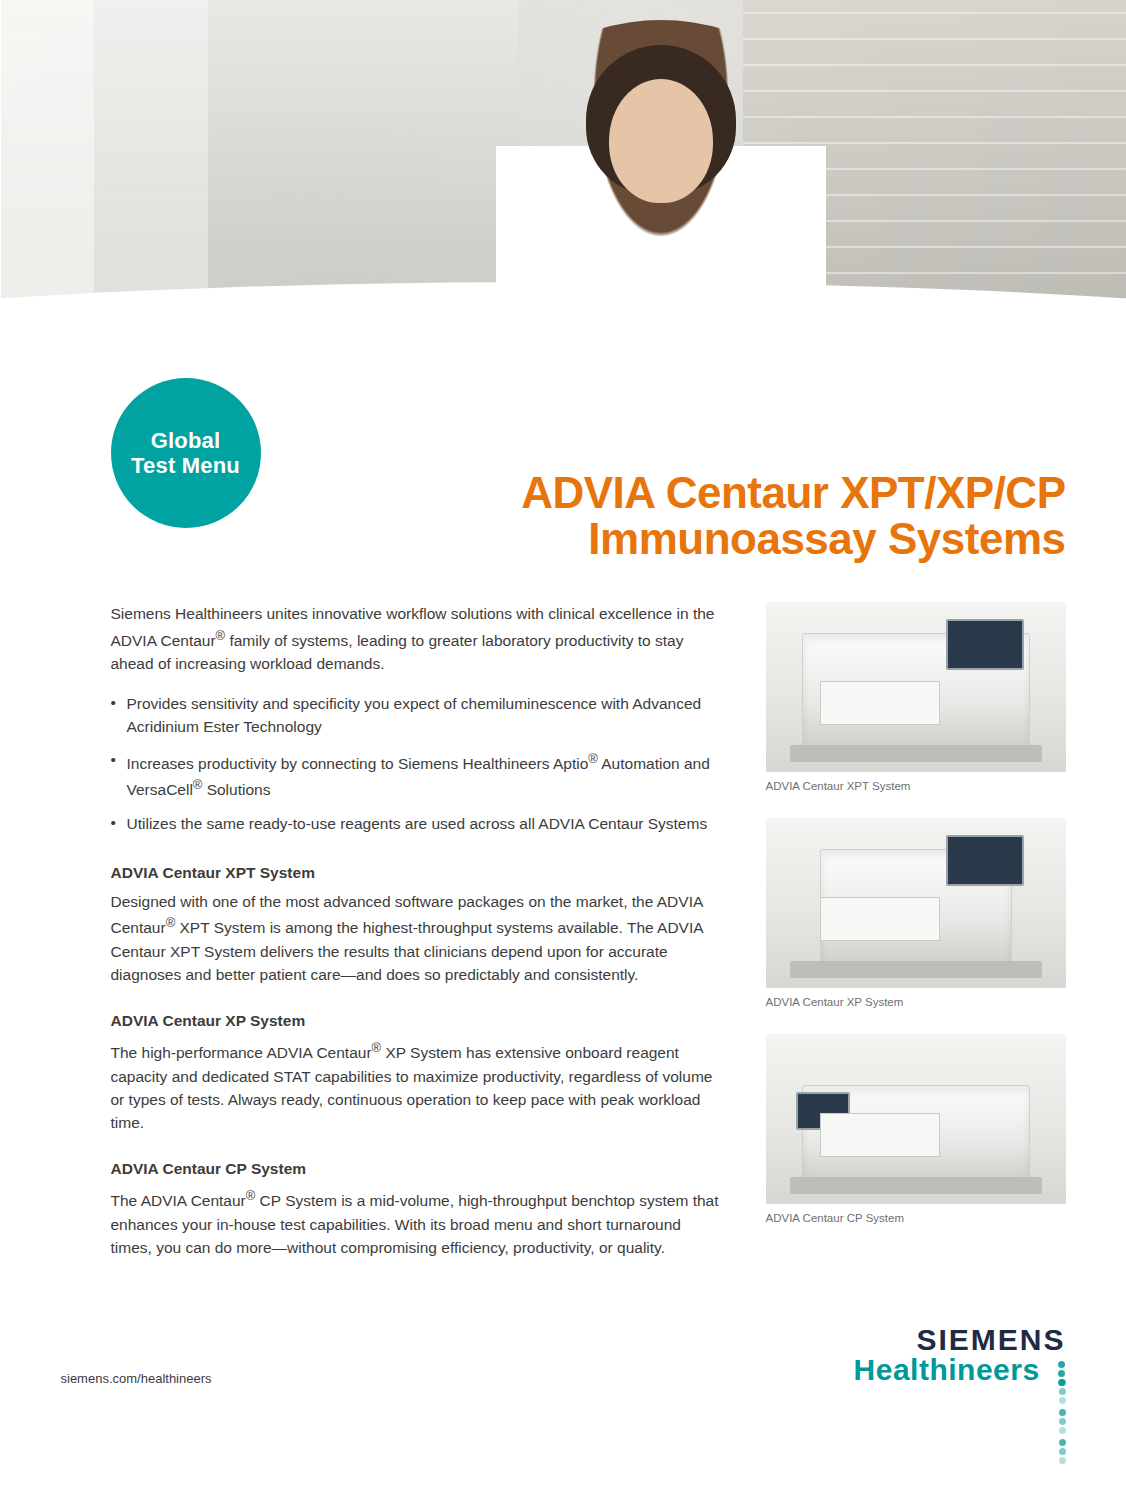Global
Test Menu
ADVIA Centaur XPT/XP/CPImmunoassay Systems
Siemens Healthineers unites innovative workflow solutions with clinical excellence in the ADVIA Centaur® family of systems, leading to greater laboratory productivity to stay ahead of increasing workload demands.
Provides sensitivity and specificity you expect of chemiluminescence with Advanced Acridinium Ester Technology
Increases productivity by connecting to Siemens Healthineers Aptio® Automation and VersaCell® Solutions
Utilizes the same ready-to-use reagents are used across all ADVIA Centaur Systems
ADVIA Centaur XPT System
Designed with one of the most advanced software packages on the market, the ADVIA Centaur® XPT System is among the highest-throughput systems available. The ADVIA Centaur XPT System delivers the results that clinicians depend upon for accurate diagnoses and better patient care—and does so predictably and consistently.
ADVIA Centaur XP System
The high-performance ADVIA Centaur® XP System has extensive onboard reagent capacity and dedicated STAT capabilities to maximize productivity, regardless of volume or types of tests. Always ready, continuous operation to keep pace with peak workload time.
ADVIA Centaur CP System
The ADVIA Centaur® CP System is a mid-volume, high-throughput benchtop system that enhances your in-house test capabilities. With its broad menu and short turnaround times, you can do more—without compromising efficiency, productivity, or quality.
ADVIA Centaur XPT System
ADVIA Centaur XP System
ADVIA Centaur CP System
siemens.com/healthineers
SIEMENS
Healthineers